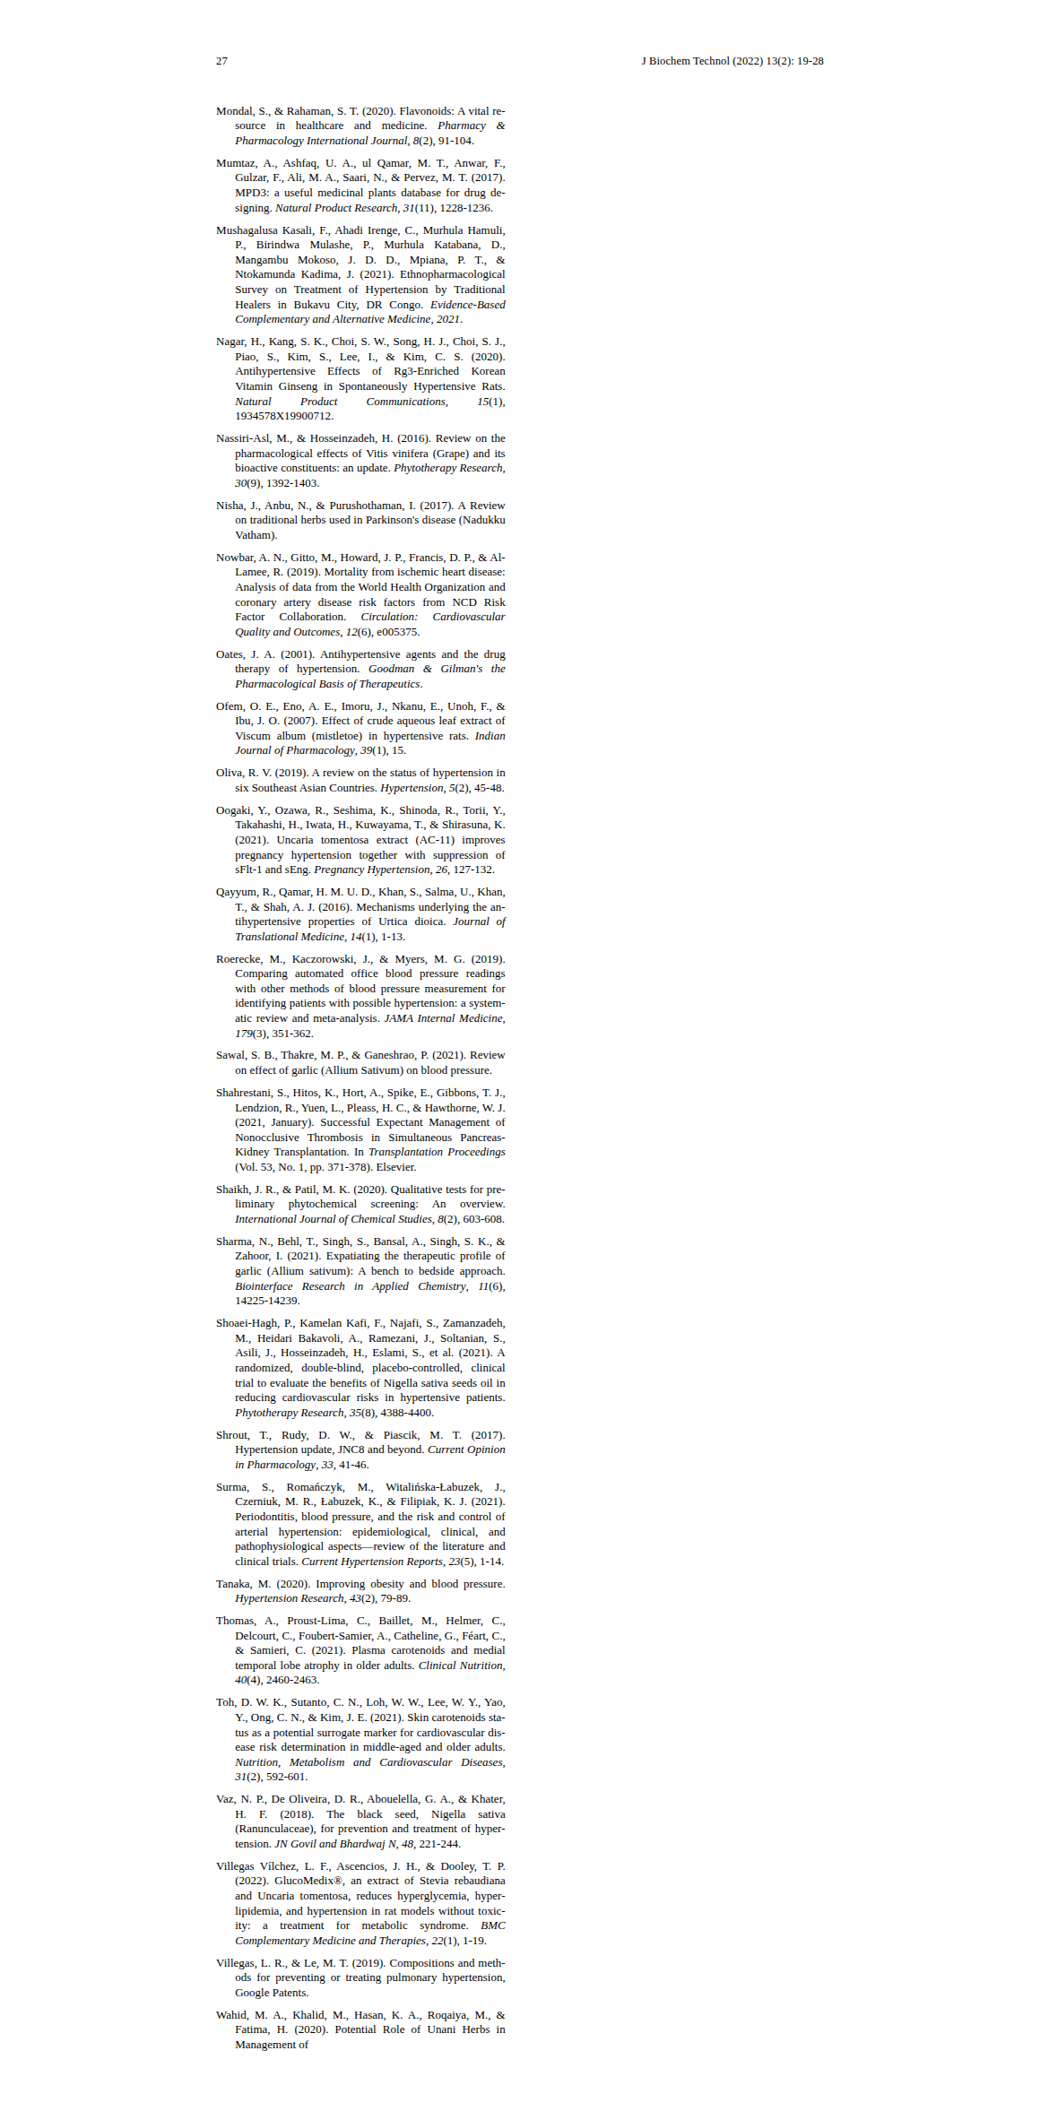27 J Biochem Technol (2022) 13(2): 19-28
Mondal, S., & Rahaman, S. T. (2020). Flavonoids: A vital resource in healthcare and medicine. Pharmacy & Pharmacology International Journal, 8(2), 91-104.
Mumtaz, A., Ashfaq, U. A., ul Qamar, M. T., Anwar, F., Gulzar, F., Ali, M. A., Saari, N., & Pervez, M. T. (2017). MPD3: a useful medicinal plants database for drug designing. Natural Product Research, 31(11), 1228-1236.
Mushagalusa Kasali, F., Ahadi Irenge, C., Murhula Hamuli, P., Birindwa Mulashe, P., Murhula Katabana, D., Mangambu Mokoso, J. D. D., Mpiana, P. T., & Ntokamunda Kadima, J. (2021). Ethnopharmacological Survey on Treatment of Hypertension by Traditional Healers in Bukavu City, DR Congo. Evidence-Based Complementary and Alternative Medicine, 2021.
Nagar, H., Kang, S. K., Choi, S. W., Song, H. J., Choi, S. J., Piao, S., Kim, S., Lee, I., & Kim, C. S. (2020). Antihypertensive Effects of Rg3-Enriched Korean Vitamin Ginseng in Spontaneously Hypertensive Rats. Natural Product Communications, 15(1), 1934578X19900712.
Nassiri-Asl, M., & Hosseinzadeh, H. (2016). Review on the pharmacological effects of Vitis vinifera (Grape) and its bioactive constituents: an update. Phytotherapy Research, 30(9), 1392-1403.
Nisha, J., Anbu, N., & Purushothaman, I. (2017). A Review on traditional herbs used in Parkinson's disease (Nadukku Vatham).
Nowbar, A. N., Gitto, M., Howard, J. P., Francis, D. P., & Al-Lamee, R. (2019). Mortality from ischemic heart disease: Analysis of data from the World Health Organization and coronary artery disease risk factors from NCD Risk Factor Collaboration. Circulation: Cardiovascular Quality and Outcomes, 12(6), e005375.
Oates, J. A. (2001). Antihypertensive agents and the drug therapy of hypertension. Goodman & Gilman's the Pharmacological Basis of Therapeutics.
Ofem, O. E., Eno, A. E., Imoru, J., Nkanu, E., Unoh, F., & Ibu, J. O. (2007). Effect of crude aqueous leaf extract of Viscum album (mistletoe) in hypertensive rats. Indian Journal of Pharmacology, 39(1), 15.
Oliva, R. V. (2019). A review on the status of hypertension in six Southeast Asian Countries. Hypertension, 5(2), 45-48.
Oogaki, Y., Ozawa, R., Seshima, K., Shinoda, R., Torii, Y., Takahashi, H., Iwata, H., Kuwayama, T., & Shirasuna, K. (2021). Uncaria tomentosa extract (AC-11) improves pregnancy hypertension together with suppression of sFlt-1 and sEng. Pregnancy Hypertension, 26, 127-132.
Qayyum, R., Qamar, H. M. U. D., Khan, S., Salma, U., Khan, T., & Shah, A. J. (2016). Mechanisms underlying the antihypertensive properties of Urtica dioica. Journal of Translational Medicine, 14(1), 1-13.
Roerecke, M., Kaczorowski, J., & Myers, M. G. (2019). Comparing automated office blood pressure readings with other methods of blood pressure measurement for identifying patients with possible hypertension: a systematic review and meta-analysis. JAMA Internal Medicine, 179(3), 351-362.
Sawal, S. B., Thakre, M. P., & Ganeshrao, P. (2021). Review on effect of garlic (Allium Sativum) on blood pressure.
Shahrestani, S., Hitos, K., Hort, A., Spike, E., Gibbons, T. J., Lendzion, R., Yuen, L., Pleass, H. C., & Hawthorne, W. J. (2021, January). Successful Expectant Management of Nonocclusive Thrombosis in Simultaneous Pancreas-Kidney Transplantation. In Transplantation Proceedings (Vol. 53, No. 1, pp. 371-378). Elsevier.
Shaikh, J. R., & Patil, M. K. (2020). Qualitative tests for preliminary phytochemical screening: An overview. International Journal of Chemical Studies, 8(2), 603-608.
Sharma, N., Behl, T., Singh, S., Bansal, A., Singh, S. K., & Zahoor, I. (2021). Expatiating the therapeutic profile of garlic (Allium sativum): A bench to bedside approach. Biointerface Research in Applied Chemistry, 11(6), 14225-14239.
Shoaei-Hagh, P., Kamelan Kafi, F., Najafi, S., Zamanzadeh, M., Heidari Bakavoli, A., Ramezani, J., Soltanian, S., Asili, J., Hosseinzadeh, H., Eslami, S., et al. (2021). A randomized, double-blind, placebo-controlled, clinical trial to evaluate the benefits of Nigella sativa seeds oil in reducing cardiovascular risks in hypertensive patients. Phytotherapy Research, 35(8), 4388-4400.
Shrout, T., Rudy, D. W., & Piascik, M. T. (2017). Hypertension update, JNC8 and beyond. Current Opinion in Pharmacology, 33, 41-46.
Surma, S., Romańczyk, M., Witalińska-Łabuzek, J., Czerniuk, M. R., Łabuzek, K., & Filipiak, K. J. (2021). Periodontitis, blood pressure, and the risk and control of arterial hypertension: epidemiological, clinical, and pathophysiological aspects—review of the literature and clinical trials. Current Hypertension Reports, 23(5), 1-14.
Tanaka, M. (2020). Improving obesity and blood pressure. Hypertension Research, 43(2), 79-89.
Thomas, A., Proust-Lima, C., Baillet, M., Helmer, C., Delcourt, C., Foubert-Samier, A., Catheline, G., Féart, C., & Samieri, C. (2021). Plasma carotenoids and medial temporal lobe atrophy in older adults. Clinical Nutrition, 40(4), 2460-2463.
Toh, D. W. K., Sutanto, C. N., Loh, W. W., Lee, W. Y., Yao, Y., Ong, C. N., & Kim, J. E. (2021). Skin carotenoids status as a potential surrogate marker for cardiovascular disease risk determination in middle-aged and older adults. Nutrition, Metabolism and Cardiovascular Diseases, 31(2), 592-601.
Vaz, N. P., De Oliveira, D. R., Abouelella, G. A., & Khater, H. F. (2018). The black seed, Nigella sativa (Ranunculaceae), for prevention and treatment of hypertension. JN Govil and Bhardwaj N, 48, 221-244.
Villegas Vílchez, L. F., Ascencios, J. H., & Dooley, T. P. (2022). GlucoMedix®, an extract of Stevia rebaudiana and Uncaria tomentosa, reduces hyperglycemia, hyperlipidemia, and hypertension in rat models without toxicity: a treatment for metabolic syndrome. BMC Complementary Medicine and Therapies, 22(1), 1-19.
Villegas, L. R., & Le, M. T. (2019). Compositions and methods for preventing or treating pulmonary hypertension, Google Patents.
Wahid, M. A., Khalid, M., Hasan, K. A., Roqaiya, M., & Fatima, H. (2020). Potential Role of Unani Herbs in Management of